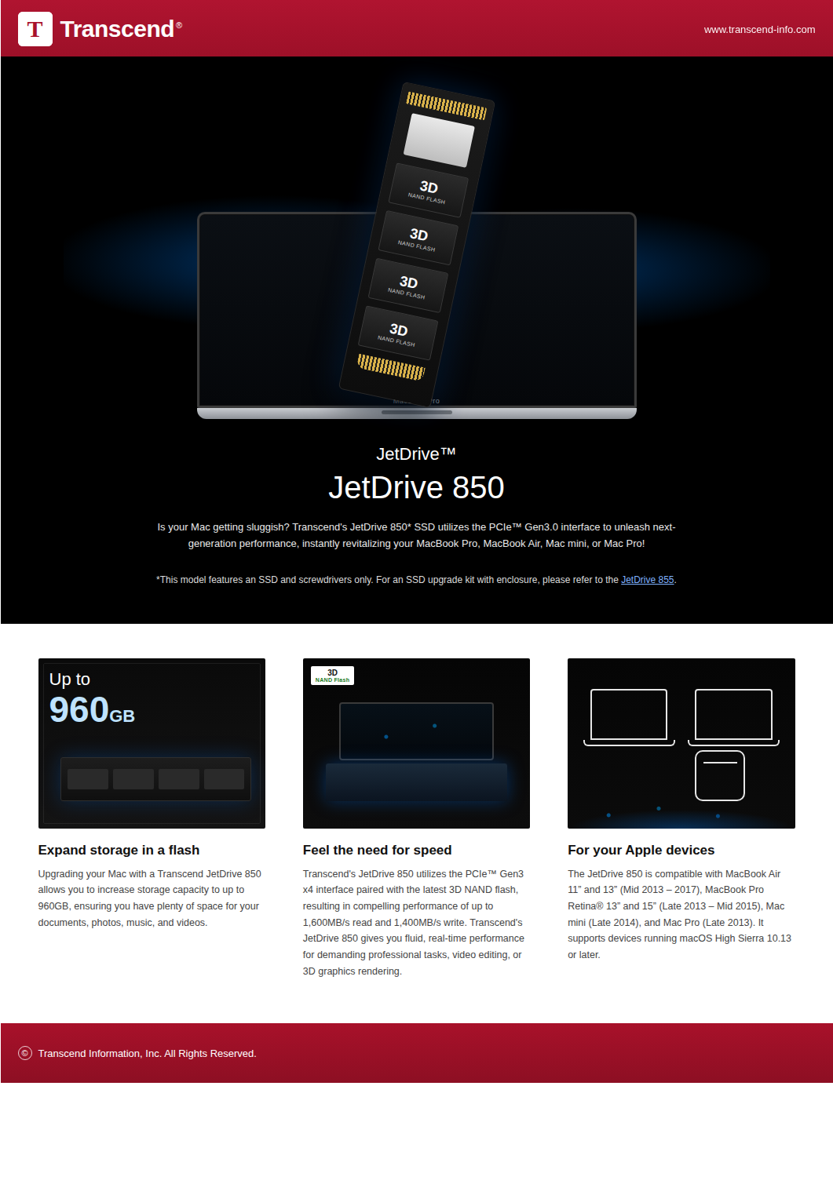T Transcend® www.transcend-info.com
MacBook Pro
3D NAND Flash
3D NAND Flash
3D NAND Flash
3D NAND Flash
JetDrive™
JetDrive 850
Is your Mac getting sluggish? Transcend's JetDrive 850* SSD utilizes the PCIe™ Gen3.0 interface to unleash next-generation performance, instantly revitalizing your MacBook Pro, MacBook Air, Mac mini, or Mac Pro!
*This model features an SSD and screwdrivers only. For an SSD upgrade kit with enclosure, please refer to the JetDrive 855.
Up to 960 GB
Expand storage in a flash
Upgrading your Mac with a Transcend JetDrive 850 allows you to increase storage capacity to up to 960GB, ensuring you have plenty of space for your documents, photos, music, and videos.
3DNAND Flash
Feel the need for speed
Transcend's JetDrive 850 utilizes the PCIe™ Gen3 x4 interface paired with the latest 3D NAND flash, resulting in compelling performance of up to 1,600MB/s read and 1,400MB/s write. Transcend's JetDrive 850 gives you fluid, real-time performance for demanding professional tasks, video editing, or 3D graphics rendering.
For your Apple devices
The JetDrive 850 is compatible with MacBook Air 11” and 13” (Mid 2013 – 2017), MacBook Pro Retina® 13” and 15” (Late 2013 – Mid 2015), Mac mini (Late 2014), and Mac Pro (Late 2013). It supports devices running macOS High Sierra 10.13 or later.
© Transcend Information, Inc. All Rights Reserved.